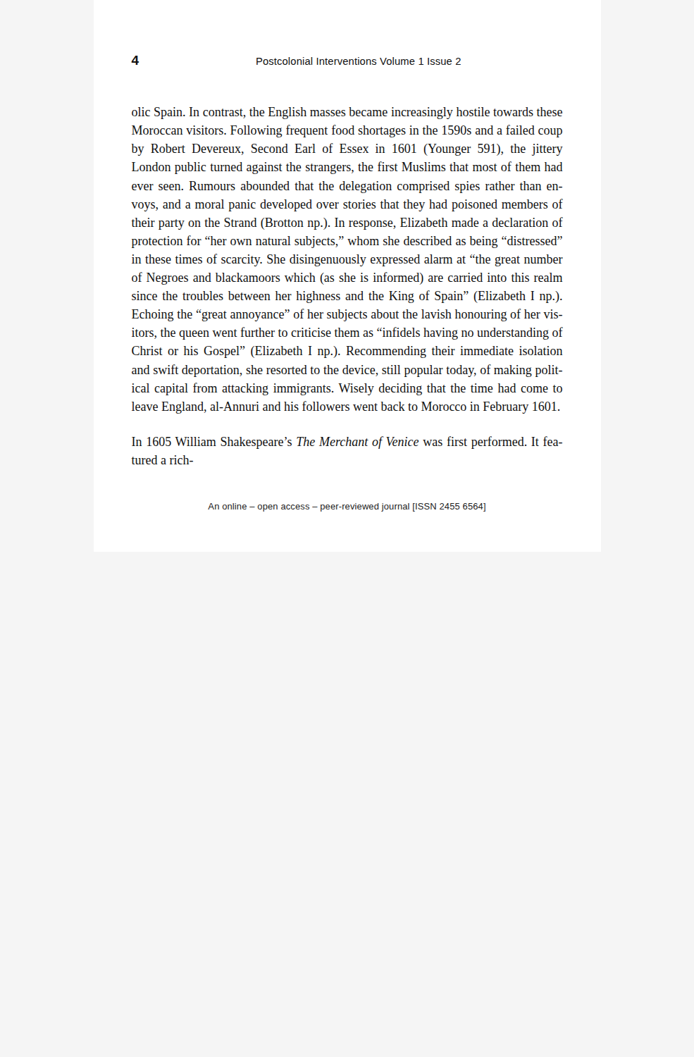4 Postcolonial Interventions Volume 1 Issue 2
olic Spain. In contrast, the English masses became increasingly hostile towards these Moroccan visitors. Following frequent food shortages in the 1590s and a failed coup by Robert Devereux, Second Earl of Essex in 1601 (Younger 591), the jittery London public turned against the strangers, the first Muslims that most of them had ever seen. Rumours abounded that the delegation comprised spies rather than envoys, and a moral panic developed over stories that they had poisoned members of their party on the Strand (Brotton np.). In response, Elizabeth made a declaration of protection for “her own natural subjects,” whom she described as being “distressed” in these times of scarcity. She disingenuously expressed alarm at “the great number of Negroes and blackamoors which (as she is informed) are carried into this realm since the troubles between her highness and the King of Spain” (Elizabeth I np.). Echoing the “great annoyance” of her subjects about the lavish honouring of her visitors, the queen went further to criticise them as “infidels having no understanding of Christ or his Gospel” (Elizabeth I np.). Recommending their immediate isolation and swift deportation, she resorted to the device, still popular today, of making political capital from attacking immigrants. Wisely deciding that the time had come to leave England, al-Annuri and his followers went back to Morocco in February 1601.
In 1605 William Shakespeare’s The Merchant of Venice was first performed. It featured a rich-
An online – open access – peer-reviewed journal [ISSN 2455 6564]